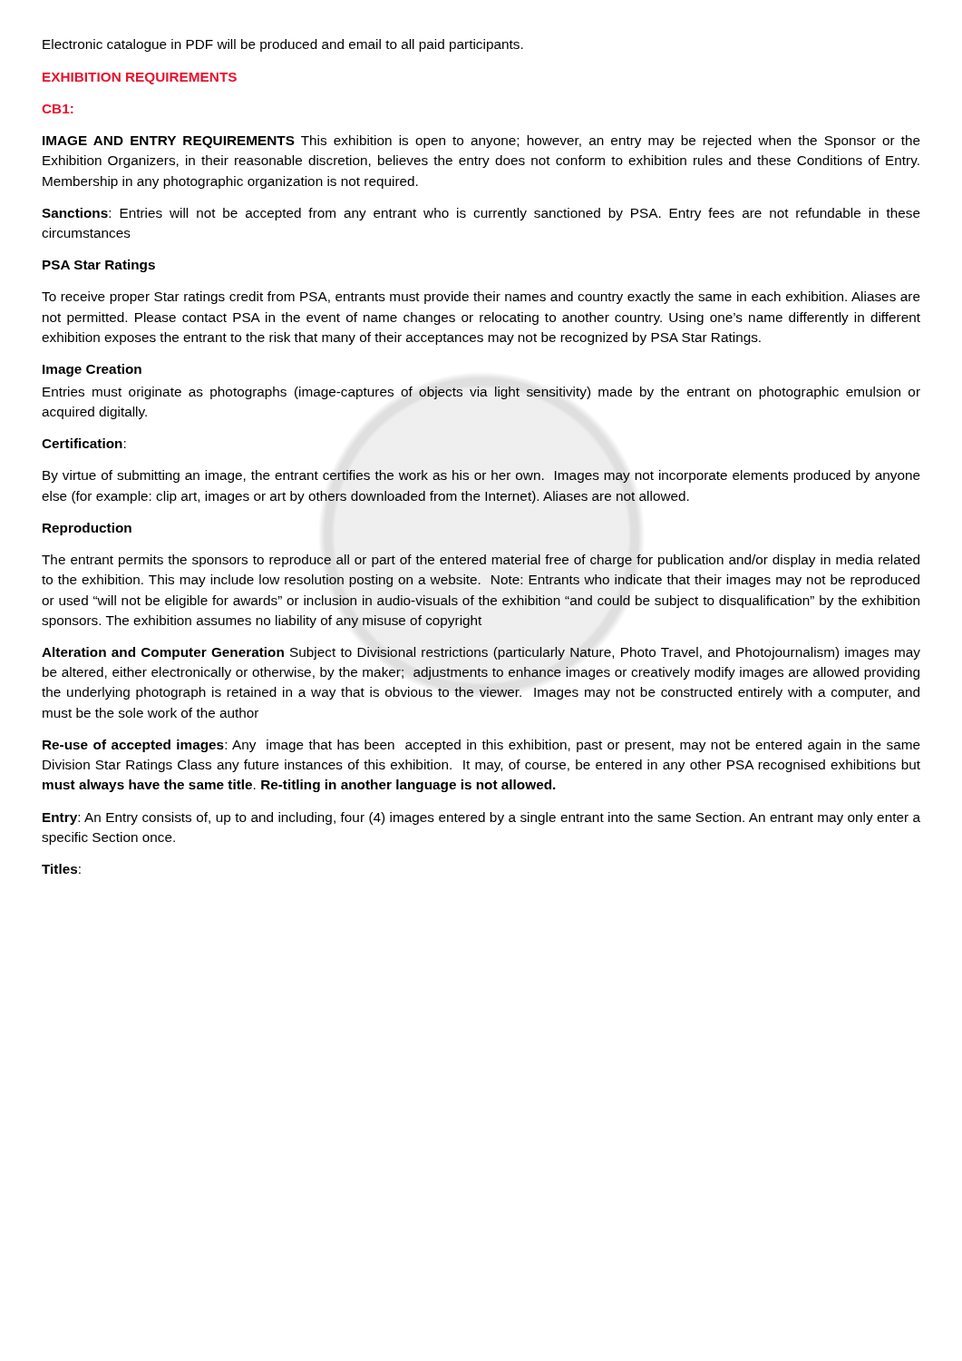Electronic catalogue in PDF will be produced and email to all paid participants.
EXHIBITION REQUIREMENTS
CB1:
IMAGE AND ENTRY REQUIREMENTS This exhibition is open to anyone; however, an entry may be rejected when the Sponsor or the Exhibition Organizers, in their reasonable discretion, believes the entry does not conform to exhibition rules and these Conditions of Entry. Membership in any photographic organization is not required.
Sanctions: Entries will not be accepted from any entrant who is currently sanctioned by PSA. Entry fees are not refundable in these circumstances
PSA Star Ratings
To receive proper Star ratings credit from PSA, entrants must provide their names and country exactly the same in each exhibition. Aliases are not permitted. Please contact PSA in the event of name changes or relocating to another country. Using one’s name differently in different exhibition exposes the entrant to the risk that many of their acceptances may not be recognized by PSA Star Ratings.
Image Creation
Entries must originate as photographs (image-captures of objects via light sensitivity) made by the entrant on photographic emulsion or acquired digitally.
Certification:
By virtue of submitting an image, the entrant certifies the work as his or her own. Images may not incorporate elements produced by anyone else (for example: clip art, images or art by others downloaded from the Internet). Aliases are not allowed.
Reproduction
The entrant permits the sponsors to reproduce all or part of the entered material free of charge for publication and/or display in media related to the exhibition. This may include low resolution posting on a website. Note: Entrants who indicate that their images may not be reproduced or used “will not be eligible for awards” or inclusion in audio-visuals of the exhibition “and could be subject to disqualification” by the exhibition sponsors. The exhibition assumes no liability of any misuse of copyright
Alteration and Computer Generation Subject to Divisional restrictions (particularly Nature, Photo Travel, and Photojournalism) images may be altered, either electronically or otherwise, by the maker; adjustments to enhance images or creatively modify images are allowed providing the underlying photograph is retained in a way that is obvious to the viewer. Images may not be constructed entirely with a computer, and must be the sole work of the author
Re-use of accepted images: Any image that has been accepted in this exhibition, past or present, may not be entered again in the same Division Star Ratings Class any future instances of this exhibition. It may, of course, be entered in any other PSA recognised exhibitions but must always have the same title. Re-titling in another language is not allowed.
Entry: An Entry consists of, up to and including, four (4) images entered by a single entrant into the same Section. An entrant may only enter a specific Section once.
Titles: